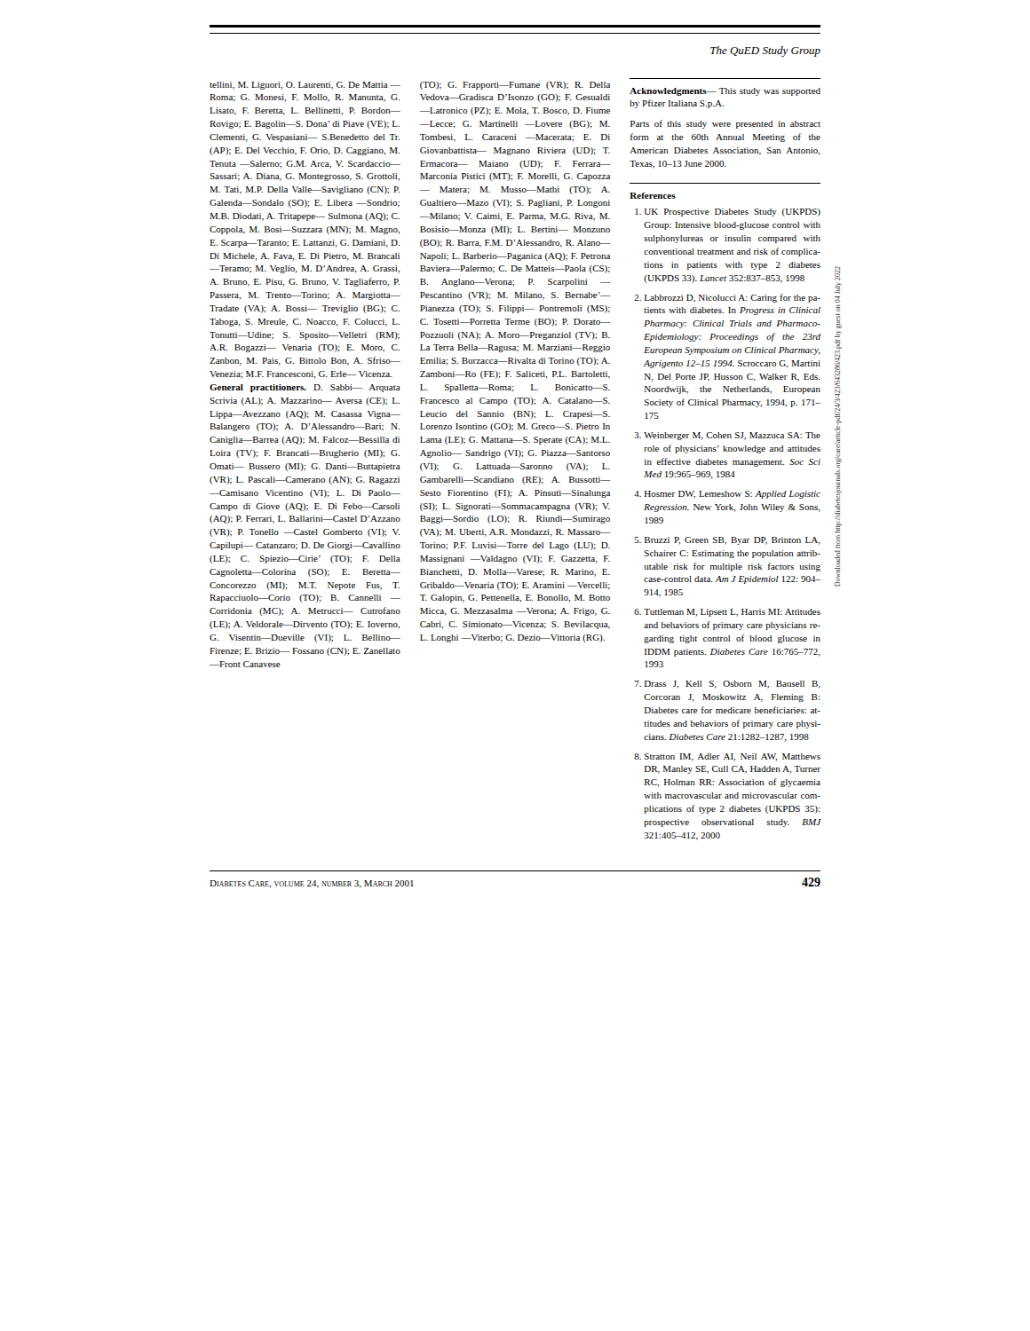The QuED Study Group
Downloaded from http://diabetesjournals.org/care/article-pdf/24/3/423/643286/423.pdf by guest on 04 July 2022
tellini, M. Liguori, O. Laurenti, G. De Mattia —Roma; G. Monesi, F. Mollo, R. Manunta, G. Lisato, F. Beretta, L. Bellinetti, P. Bordon—Rovigo; E. Bagolin—S. Dona’ di Piave (VE); L. Clementi, G. Vespasiani— S.Benedetto del Tr. (AP); E. Del Vecchio, F. Orio, D. Caggiano, M. Tenuta —Salerno; G.M. Arca, V. Scardaccio—Sassari; A. Diana, G. Montegrosso, S. Grottoli, M. Tati, M.P. Della Valle—Savigliano (CN); P. Galenda—Sondalo (SO); E. Libera —Sondrio; M.B. Diodati, A. Tritapepe— Sulmona (AQ); C. Coppola, M. Bosi—Suzzara (MN); M. Magno, E. Scarpa—Taranto; E. Lattanzi, G. Damiani, D. Di Michele, A. Fava, E. Di Pietro, M. Brancali —Teramo; M. Veglio, M. D’Andrea, A. Grassi, A. Bruno, E. Pisu, G. Bruno, V. Tagliaferro, P. Passera, M. Trento—Torino; A. Margiotta—Tradate (VA); A. Bossi— Treviglio (BG); C. Taboga, S. Mreule, C. Noacco, F. Colucci, L. Tonutti—Udine; S. Sposito—Velletri (RM); A.R. Bogazzi— Venaria (TO); E. Moro, C. Zanbon, M. Pais, G. Bittolo Bon, A. Sfriso— Venezia; M.F. Francesconi, G. Erle— Vicenza.
General practitioners. D. Sabbi— Arquata Scrivia (AL); A. Mazzarino— Aversa (CE); L. Lippa—Avezzano (AQ); M. Casassa Vigna—Balangero (TO); A. D’Alessandro—Bari; N. Caniglia—Barrea (AQ); M. Falcoz—Bessilla di Loira (TV); F. Brancati—Brugherio (MI); G. Omati— Bussero (MI); G. Danti—Buttapietra (VR); L. Pascali—Camerano (AN); G. Ragazzi—Camisano Vicentino (VI); L. Di Paolo—Campo di Giove (AQ); E. Di Febo—Carsoli (AQ); P. Ferrari, L. Ballarini—Castel D’Azzano (VR); P. Tonello —Castel Gomberto (VI); V. Capilupi— Catanzaro; D. De Giorgi—Cavallino (LE); C. Spiezio—Cirie’ (TO); F. Della Cagnoletta—Colorina (SO); E. Beretta—Concorezzo (MI); M.T. Nepote Fus, T. Rapacciuolo—Corio (TO); B. Cannelli —Corridonia (MC); A. Metrucci— Cutrofano (LE); A. Veldorale—Dirvento (TO); E. Ioverno, G. Visentin—Dueville (VI); L. Bellino—Firenze; E. Brizio— Fossano (CN); E. Zanellato—Front Canavese
(TO); G. Frapporti—Fumane (VR); R. Della Vedova—Gradisca D’Isonzo (GO); F. Gesualdi—Latronico (PZ); E. Mola, T. Bosco, D. Fiume—Lecce; G. Martinelli —Lovere (BG); M. Tombesi, L. Caraceni —Macerata; E. Di Giovanbattista— Magnano Riviera (UD); T. Ermacora— Maiano (UD); F. Ferrara—Marconia Pistici (MT); F. Morelli, G. Capozza— Matera; M. Musso—Mathi (TO); A. Gualtiero—Mazo (VI); S. Pagliani, P. Longoni —Milano; V. Caimi, E. Parma, M.G. Riva, M. Bosisio—Monza (MI); L. Bertini— Monzuno (BO); R. Barra, F.M. D’Alessandro, R. Alano—Napoli; L. Barberio—Paganica (AQ); F. Petrona Baviera—Palermo; C. De Matteis—Paola (CS); B. Anglano—Verona; P. Scarpolini —Pescantino (VR); M. Milano, S. Bernabe’—Pianezza (TO); S. Filippi— Pontremoli (MS); C. Tosetti—Porretta Terme (BO); P. Dorato—Pozzuoli (NA); A. Moro—Preganziol (TV); B. La Terra Bella—Ragusa; M. Marziani—Reggio Emilia; S. Burzacca—Rivalta di Torino (TO); A. Zamboni—Ro (FE); F. Saliceti, P.L. Bartoletti, L. Spalletta—Roma; L. Bonicatto—S. Francesco al Campo (TO); A. Catalano—S. Leucio del Sannio (BN); L. Crapesi—S. Lorenzo Isontino (GO); M. Greco—S. Pietro In Lama (LE); G. Mattana—S. Sperate (CA); M.L. Agnolio— Sandrigo (VI); G. Piazza—Santorso (VI); G. Lattuada—Saronno (VA); L. Gambarelli—Scandiano (RE); A. Bussotti— Sesto Fiorentino (FI); A. Pinsuti—Sinalunga (SI); L. Signorati—Sommacampagna (VR); V. Baggi—Sordio (LO); R. Riundi—Sumirago (VA); M. Uberti, A.R. Mondazzi, R. Massaro—Torino; P.F. Luvisi—Torre del Lago (LU); D. Massignani —Valdagno (VI); F. Gazzetta, F. Bianchetti, D. Molla—Varese; R. Marino, E. Gribaldo—Venaria (TO); E. Aramini —Vercelli; T. Galopin, G. Pettenella, E. Bonollo, M. Botto Micca, G. Mezzasalma —Verona; A. Frigo, G. Cabri, C. Simionato—Vicenza; S. Bevilacqua, L. Longhi —Viterbo; G. Dezio—Vittoria (RG).
Acknowledgments— This study was supported by Pfizer Italiana S.p.A.
Parts of this study were presented in abstract form at the 60th Annual Meeting of the American Diabetes Association, San Antonio, Texas, 10–13 June 2000.
References
UK Prospective Diabetes Study (UKPDS) Group: Intensive blood-glucose control with sulphonylureas or insulin compared with conventional treatment and risk of complications in patients with type 2 diabetes (UKPDS 33). Lancet 352:837–853, 1998
Labbrozzi D, Nicolucci A: Caring for the patients with diabetes. In Progress in Clinical Pharmacy: Clinical Trials and Pharmaco-Epidemiology: Proceedings of the 23rd European Symposium on Clinical Pharmacy, Agrigento 12–15 1994. Scroccaro G, Martini N, Del Porte JP, Husson C, Walker R, Eds. Noordwijk, the Netherlands, European Society of Clinical Pharmacy, 1994, p. 171–175
Weinberger M, Cohen SJ, Mazzuca SA: The role of physicians’ knowledge and attitudes in effective diabetes management. Soc Sci Med 19:965–969, 1984
Hosmer DW, Lemeshow S: Applied Logistic Regression. New York, John Wiley & Sons, 1989
Bruzzi P, Green SB, Byar DP, Brinton LA, Schairer C: Estimating the population attributable risk for multiple risk factors using case-control data. Am J Epidemiol 122: 904–914, 1985
Tuttleman M, Lipsett L, Harris MI: Attitudes and behaviors of primary care physicians regarding tight control of blood glucose in IDDM patients. Diabetes Care 16:765–772, 1993
Drass J, Kell S, Osborn M, Bausell B, Corcoran J, Moskowitz A, Fleming B: Diabetes care for medicare beneficiaries: attitudes and behaviors of primary care physicians. Diabetes Care 21:1282–1287, 1998
Stratton IM, Adler AI, Neil AW, Matthews DR, Manley SE, Cull CA, Hadden A, Turner RC, Holman RR: Association of glycaemia with macrovascular and microvascular complications of type 2 diabetes (UKPDS 35): prospective observational study. BMJ 321:405–412, 2000
Diabetes Care, volume 24, number 3, March 2001
429